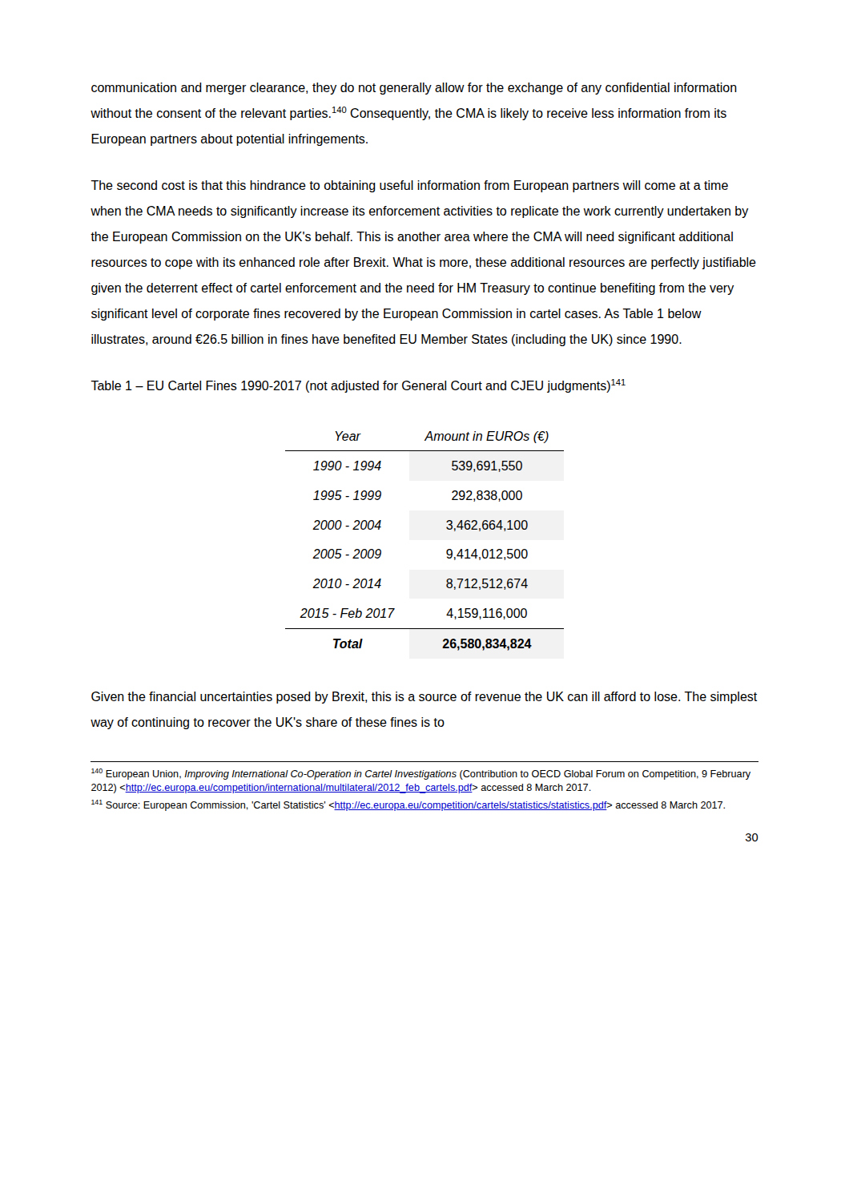communication and merger clearance, they do not generally allow for the exchange of any confidential information without the consent of the relevant parties.140 Consequently, the CMA is likely to receive less information from its European partners about potential infringements.
The second cost is that this hindrance to obtaining useful information from European partners will come at a time when the CMA needs to significantly increase its enforcement activities to replicate the work currently undertaken by the European Commission on the UK's behalf. This is another area where the CMA will need significant additional resources to cope with its enhanced role after Brexit. What is more, these additional resources are perfectly justifiable given the deterrent effect of cartel enforcement and the need for HM Treasury to continue benefiting from the very significant level of corporate fines recovered by the European Commission in cartel cases. As Table 1 below illustrates, around €26.5 billion in fines have benefited EU Member States (including the UK) since 1990.
Table 1 – EU Cartel Fines 1990-2017 (not adjusted for General Court and CJEU judgments)141
| Year | Amount in EUROs (€) |
| --- | --- |
| 1990 - 1994 | 539,691,550 |
| 1995 - 1999 | 292,838,000 |
| 2000 - 2004 | 3,462,664,100 |
| 2005 - 2009 | 9,414,012,500 |
| 2010 - 2014 | 8,712,512,674 |
| 2015 - Feb 2017 | 4,159,116,000 |
| Total | 26,580,834,824 |
Given the financial uncertainties posed by Brexit, this is a source of revenue the UK can ill afford to lose. The simplest way of continuing to recover the UK's share of these fines is to
140 European Union, Improving International Co-Operation in Cartel Investigations (Contribution to OECD Global Forum on Competition, 9 February 2012) <http://ec.europa.eu/competition/international/multilateral/2012_feb_cartels.pdf> accessed 8 March 2017.
141 Source: European Commission, 'Cartel Statistics' <http://ec.europa.eu/competition/cartels/statistics/statistics.pdf> accessed 8 March 2017.
30